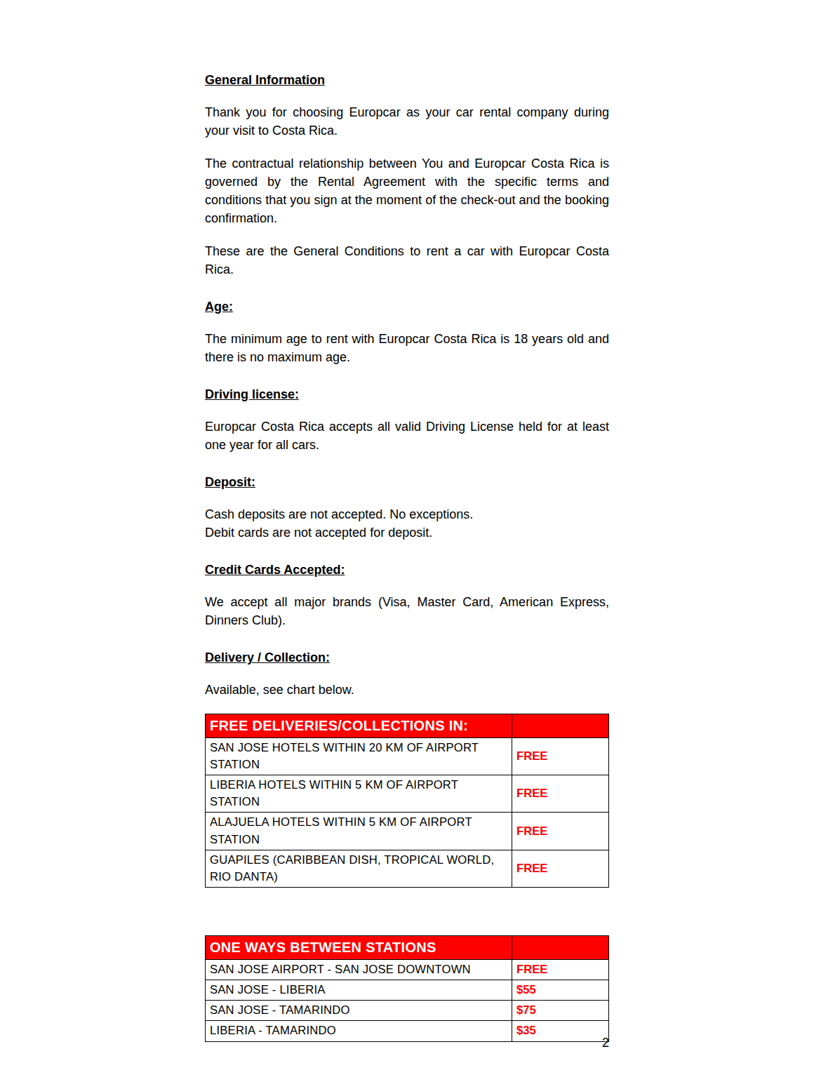General Information
Thank you for choosing Europcar as your car rental company during your visit to Costa Rica.
The contractual relationship between You and Europcar Costa Rica is governed by the Rental Agreement with the specific terms and conditions that you sign at the moment of the check-out and the booking confirmation.
These are the General Conditions to rent a car with Europcar Costa Rica.
Age:
The minimum age to rent with Europcar Costa Rica is 18 years old and there is no maximum age.
Driving license:
Europcar Costa Rica accepts all valid Driving License held for at least one year for all cars.
Deposit:
Cash deposits are not accepted. No exceptions.
Debit cards are not accepted for deposit.
Credit Cards Accepted:
We accept all major brands (Visa, Master Card, American Express, Dinners Club).
Delivery / Collection:
Available, see chart below.
| FREE DELIVERIES/COLLECTIONS IN: | |
| SAN JOSE HOTELS WITHIN 20 KM OF AIRPORT STATION | FREE |
| LIBERIA HOTELS WITHIN 5 KM OF AIRPORT STATION | FREE |
| ALAJUELA HOTELS WITHIN 5 KM OF AIRPORT STATION | FREE |
| GUAPILES (CARIBBEAN DISH, TROPICAL WORLD, RIO DANTA) | FREE |
| ONE WAYS BETWEEN STATIONS | |
| SAN JOSE AIRPORT - SAN JOSE DOWNTOWN | FREE |
| SAN JOSE - LIBERIA | $55 |
| SAN JOSE - TAMARINDO | $75 |
| LIBERIA - TAMARINDO | $35 |
2